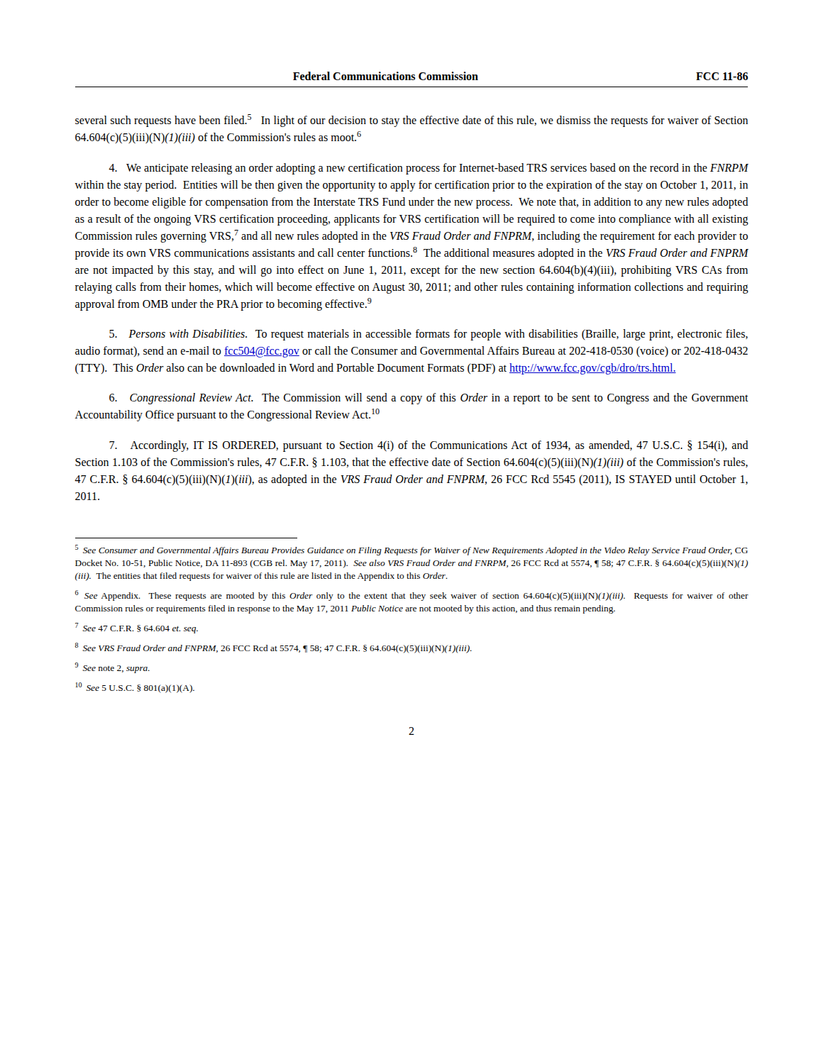Federal Communications Commission FCC 11-86
several such requests have been filed.5 In light of our decision to stay the effective date of this rule, we dismiss the requests for waiver of Section 64.604(c)(5)(iii)(N)(1)(iii) of the Commission's rules as moot.6
4. We anticipate releasing an order adopting a new certification process for Internet-based TRS services based on the record in the FNRPM within the stay period. Entities will be then given the opportunity to apply for certification prior to the expiration of the stay on October 1, 2011, in order to become eligible for compensation from the Interstate TRS Fund under the new process. We note that, in addition to any new rules adopted as a result of the ongoing VRS certification proceeding, applicants for VRS certification will be required to come into compliance with all existing Commission rules governing VRS,7 and all new rules adopted in the VRS Fraud Order and FNPRM, including the requirement for each provider to provide its own VRS communications assistants and call center functions.8 The additional measures adopted in the VRS Fraud Order and FNPRM are not impacted by this stay, and will go into effect on June 1, 2011, except for the new section 64.604(b)(4)(iii), prohibiting VRS CAs from relaying calls from their homes, which will become effective on August 30, 2011; and other rules containing information collections and requiring approval from OMB under the PRA prior to becoming effective.9
5. Persons with Disabilities. To request materials in accessible formats for people with disabilities (Braille, large print, electronic files, audio format), send an e-mail to fcc504@fcc.gov or call the Consumer and Governmental Affairs Bureau at 202-418-0530 (voice) or 202-418-0432 (TTY). This Order also can be downloaded in Word and Portable Document Formats (PDF) at http://www.fcc.gov/cgb/dro/trs.html.
6. Congressional Review Act. The Commission will send a copy of this Order in a report to be sent to Congress and the Government Accountability Office pursuant to the Congressional Review Act.10
7. Accordingly, IT IS ORDERED, pursuant to Section 4(i) of the Communications Act of 1934, as amended, 47 U.S.C. § 154(i), and Section 1.103 of the Commission's rules, 47 C.F.R. § 1.103, that the effective date of Section 64.604(c)(5)(iii)(N)(1)(iii) of the Commission's rules, 47 C.F.R. § 64.604(c)(5)(iii)(N)(1)(iii), as adopted in the VRS Fraud Order and FNPRM, 26 FCC Rcd 5545 (2011), IS STAYED until October 1, 2011.
5 See Consumer and Governmental Affairs Bureau Provides Guidance on Filing Requests for Waiver of New Requirements Adopted in the Video Relay Service Fraud Order, CG Docket No. 10-51, Public Notice, DA 11-893 (CGB rel. May 17, 2011). See also VRS Fraud Order and FNRPM, 26 FCC Rcd at 5574, ¶ 58; 47 C.F.R. § 64.604(c)(5)(iii)(N)(1)(iii). The entities that filed requests for waiver of this rule are listed in the Appendix to this Order.
6 See Appendix. These requests are mooted by this Order only to the extent that they seek waiver of section 64.604(c)(5)(iii)(N)(1)(iii). Requests for waiver of other Commission rules or requirements filed in response to the May 17, 2011 Public Notice are not mooted by this action, and thus remain pending.
7 See 47 C.F.R. § 64.604 et. seq.
8 See VRS Fraud Order and FNPRM, 26 FCC Rcd at 5574, ¶ 58; 47 C.F.R. § 64.604(c)(5)(iii)(N)(1)(iii).
9 See note 2, supra.
10 See 5 U.S.C. § 801(a)(1)(A).
2